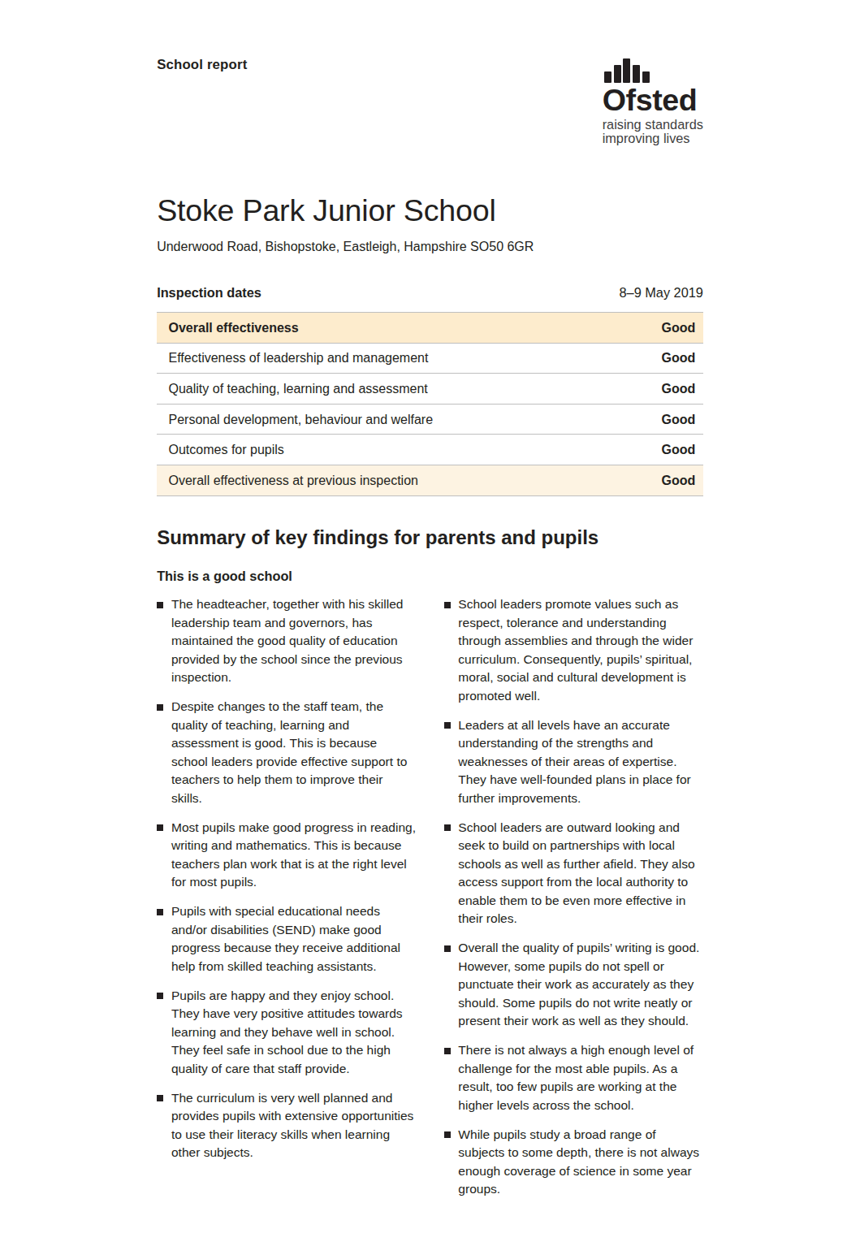School report
Ofsted
raising standards
improving lives
Stoke Park Junior School
Underwood Road, Bishopstoke, Eastleigh, Hampshire SO50 6GR
Inspection dates 8–9 May 2019
| Overall effectiveness | Good |
| Effectiveness of leadership and management | Good |
| Quality of teaching, learning and assessment | Good |
| Personal development, behaviour and welfare | Good |
| Outcomes for pupils | Good |
| Overall effectiveness at previous inspection | Good |
Summary of key findings for parents and pupils
This is a good school
The headteacher, together with his skilled leadership team and governors, has maintained the good quality of education provided by the school since the previous inspection.
Despite changes to the staff team, the quality of teaching, learning and assessment is good. This is because school leaders provide effective support to teachers to help them to improve their skills.
Most pupils make good progress in reading, writing and mathematics. This is because teachers plan work that is at the right level for most pupils.
Pupils with special educational needs and/or disabilities (SEND) make good progress because they receive additional help from skilled teaching assistants.
Pupils are happy and they enjoy school. They have very positive attitudes towards learning and they behave well in school. They feel safe in school due to the high quality of care that staff provide.
The curriculum is very well planned and provides pupils with extensive opportunities to use their literacy skills when learning other subjects.
School leaders promote values such as respect, tolerance and understanding through assemblies and through the wider curriculum. Consequently, pupils’ spiritual, moral, social and cultural development is promoted well.
Leaders at all levels have an accurate understanding of the strengths and weaknesses of their areas of expertise. They have well-founded plans in place for further improvements.
School leaders are outward looking and seek to build on partnerships with local schools as well as further afield. They also access support from the local authority to enable them to be even more effective in their roles.
Overall the quality of pupils’ writing is good. However, some pupils do not spell or punctuate their work as accurately as they should. Some pupils do not write neatly or present their work as well as they should.
There is not always a high enough level of challenge for the most able pupils. As a result, too few pupils are working at the higher levels across the school.
While pupils study a broad range of subjects to some depth, there is not always enough coverage of science in some year groups.